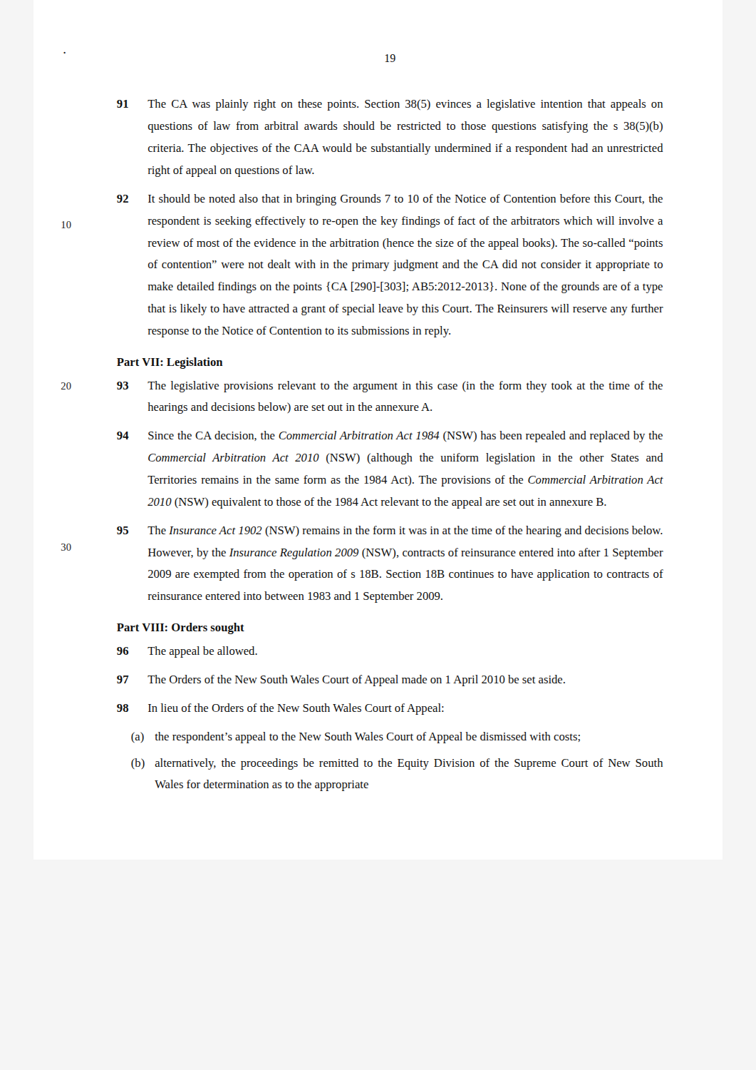. 10 20 30
19
91 The CA was plainly right on these points. Section 38(5) evinces a legislative intention that appeals on questions of law from arbitral awards should be restricted to those questions satisfying the s 38(5)(b) criteria. The objectives of the CAA would be substantially undermined if a respondent had an unrestricted right of appeal on questions of law.
92 It should be noted also that in bringing Grounds 7 to 10 of the Notice of Contention before this Court, the respondent is seeking effectively to re-open the key findings of fact of the arbitrators which will involve a review of most of the evidence in the arbitration (hence the size of the appeal books). The so-called “points of contention” were not dealt with in the primary judgment and the CA did not consider it appropriate to make detailed findings on the points {CA [290]-[303]; AB5:2012-2013}. None of the grounds are of a type that is likely to have attracted a grant of special leave by this Court. The Reinsurers will reserve any further response to the Notice of Contention to its submissions in reply.
Part VII: Legislation
93 The legislative provisions relevant to the argument in this case (in the form they took at the time of the hearings and decisions below) are set out in the annexure A.
94 Since the CA decision, the Commercial Arbitration Act 1984 (NSW) has been repealed and replaced by the Commercial Arbitration Act 2010 (NSW) (although the uniform legislation in the other States and Territories remains in the same form as the 1984 Act). The provisions of the Commercial Arbitration Act 2010 (NSW) equivalent to those of the 1984 Act relevant to the appeal are set out in annexure B.
95 The Insurance Act 1902 (NSW) remains in the form it was in at the time of the hearing and decisions below. However, by the Insurance Regulation 2009 (NSW), contracts of reinsurance entered into after 1 September 2009 are exempted from the operation of s 18B. Section 18B continues to have application to contracts of reinsurance entered into between 1983 and 1 September 2009.
Part VIII: Orders sought
96 The appeal be allowed.
97 The Orders of the New South Wales Court of Appeal made on 1 April 2010 be set aside.
98 In lieu of the Orders of the New South Wales Court of Appeal:
(a) the respondent’s appeal to the New South Wales Court of Appeal be dismissed with costs;
(b) alternatively, the proceedings be remitted to the Equity Division of the Supreme Court of New South Wales for determination as to the appropriate